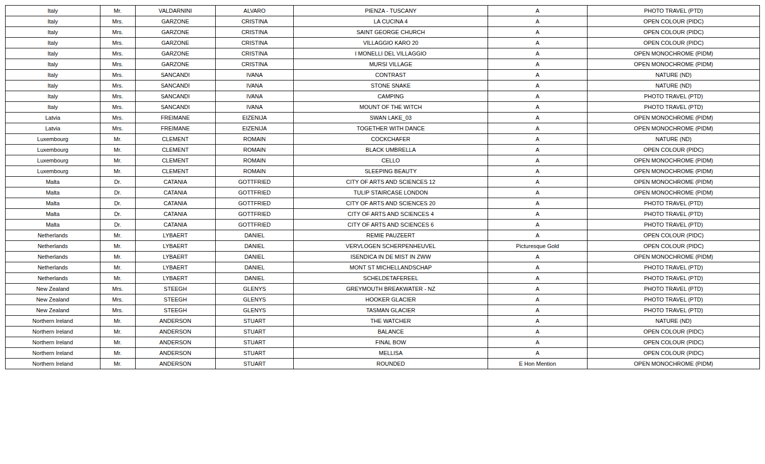| Italy | Mr. | VALDARNINI | ALVARO | PIENZA - TUSCANY | A | PHOTO TRAVEL (PTD) |
| Italy | Mrs. | GARZONE | CRISTINA | LA CUCINA 4 | A | OPEN COLOUR (PIDC) |
| Italy | Mrs. | GARZONE | CRISTINA | SAINT GEORGE CHURCH | A | OPEN COLOUR (PIDC) |
| Italy | Mrs. | GARZONE | CRISTINA | VILLAGGIO KARO 20 | A | OPEN COLOUR (PIDC) |
| Italy | Mrs. | GARZONE | CRISTINA | I MONELLI DEL VILLAGGIO | A | OPEN MONOCHROME (PIDM) |
| Italy | Mrs. | GARZONE | CRISTINA | MURSI VILLAGE | A | OPEN MONOCHROME (PIDM) |
| Italy | Mrs. | SANCANDI | IVANA | CONTRAST | A | NATURE (ND) |
| Italy | Mrs. | SANCANDI | IVANA | STONE SNAKE | A | NATURE (ND) |
| Italy | Mrs. | SANCANDI | IVANA | CAMPING | A | PHOTO TRAVEL (PTD) |
| Italy | Mrs. | SANCANDI | IVANA | MOUNT OF THE WITCH | A | PHOTO TRAVEL (PTD) |
| Latvia | Mrs. | FREIMANE | EIZENIJA | SWAN LAKE_03 | A | OPEN MONOCHROME (PIDM) |
| Latvia | Mrs. | FREIMANE | EIZENIJA | TOGETHER WITH DANCE | A | OPEN MONOCHROME (PIDM) |
| Luxembourg | Mr. | CLEMENT | ROMAIN | COCKCHAFER | A | NATURE (ND) |
| Luxembourg | Mr. | CLEMENT | ROMAIN | BLACK UMBRELLA | A | OPEN COLOUR (PIDC) |
| Luxembourg | Mr. | CLEMENT | ROMAIN | CELLO | A | OPEN MONOCHROME (PIDM) |
| Luxembourg | Mr. | CLEMENT | ROMAIN | SLEEPING BEAUTY | A | OPEN MONOCHROME (PIDM) |
| Malta | Dr. | CATANIA | GOTTFRIED | CITY OF ARTS AND SCIENCES 12 | A | OPEN MONOCHROME (PIDM) |
| Malta | Dr. | CATANIA | GOTTFRIED | TULIP STAIRCASE LONDON | A | OPEN MONOCHROME (PIDM) |
| Malta | Dr. | CATANIA | GOTTFRIED | CITY OF ARTS AND SCIENCES 20 | A | PHOTO TRAVEL (PTD) |
| Malta | Dr. | CATANIA | GOTTFRIED | CITY OF ARTS AND SCIENCES 4 | A | PHOTO TRAVEL (PTD) |
| Malta | Dr. | CATANIA | GOTTFRIED | CITY OF ARTS AND SCIENCES 6 | A | PHOTO TRAVEL (PTD) |
| Netherlands | Mr. | LYBAERT | DANIEL | REMIE PAUZEERT | A | OPEN COLOUR (PIDC) |
| Netherlands | Mr. | LYBAERT | DANIEL | VERVLOGEN SCHERPENHEUVEL | Picturesque Gold | OPEN COLOUR (PIDC) |
| Netherlands | Mr. | LYBAERT | DANIEL | ISENDICA IN DE MIST IN ZWW | A | OPEN MONOCHROME (PIDM) |
| Netherlands | Mr. | LYBAERT | DANIEL | MONT ST MICHELLANDSCHAP | A | PHOTO TRAVEL (PTD) |
| Netherlands | Mr. | LYBAERT | DANIEL | SCHELDETAFEREEL | A | PHOTO TRAVEL (PTD) |
| New Zealand | Mrs. | STEEGH | GLENYS | GREYMOUTH BREAKWATER - NZ | A | PHOTO TRAVEL (PTD) |
| New Zealand | Mrs. | STEEGH | GLENYS | HOOKER GLACIER | A | PHOTO TRAVEL (PTD) |
| New Zealand | Mrs. | STEEGH | GLENYS | TASMAN GLACIER | A | PHOTO TRAVEL (PTD) |
| Northern Ireland | Mr. | ANDERSON | STUART | THE WATCHER | A | NATURE (ND) |
| Northern Ireland | Mr. | ANDERSON | STUART | BALANCE | A | OPEN COLOUR (PIDC) |
| Northern Ireland | Mr. | ANDERSON | STUART | FINAL BOW | A | OPEN COLOUR (PIDC) |
| Northern Ireland | Mr. | ANDERSON | STUART | MELLISA | A | OPEN COLOUR (PIDC) |
| Northern Ireland | Mr. | ANDERSON | STUART | ROUNDED | E Hon Mention | OPEN MONOCHROME (PIDM) |